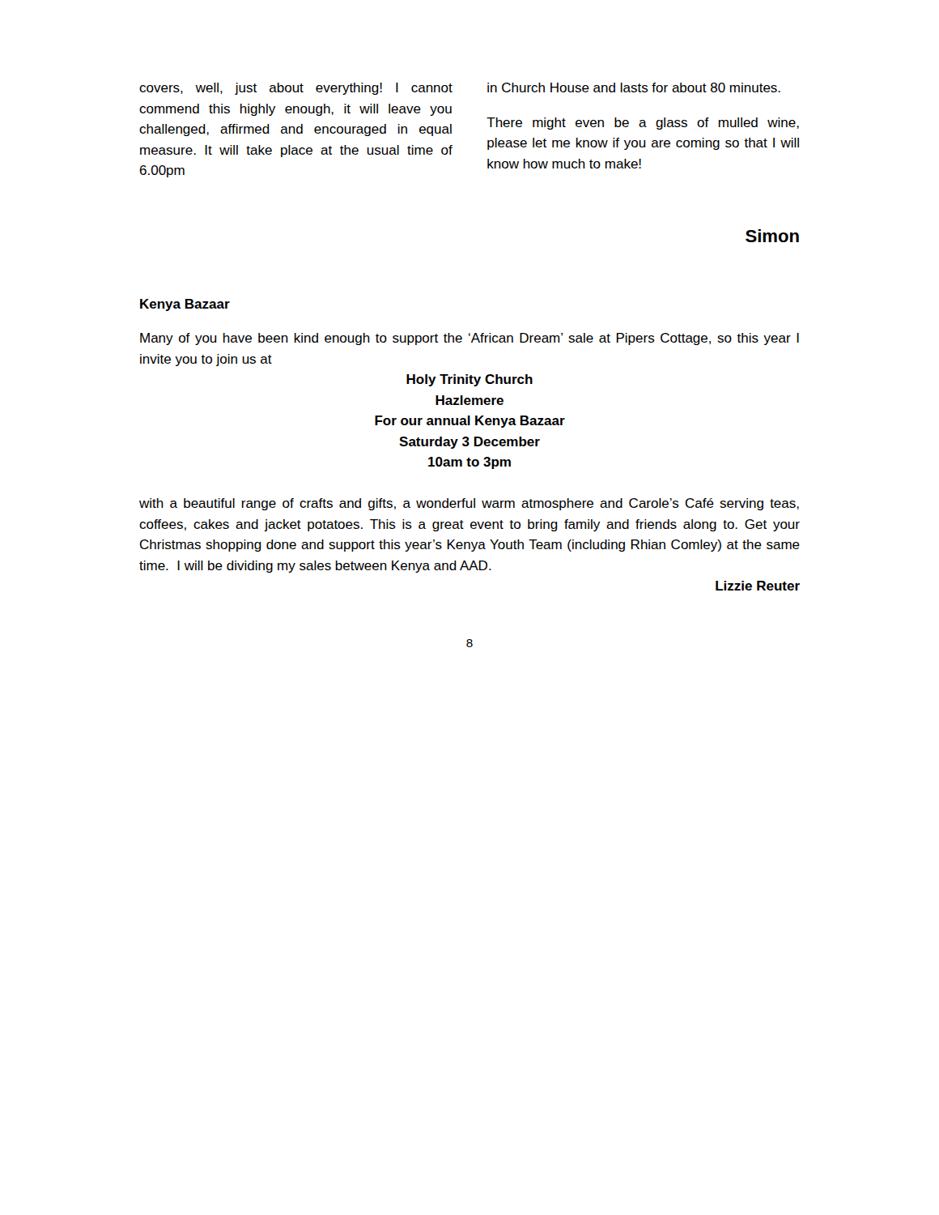covers, well, just about everything! I cannot commend this highly enough, it will leave you challenged, affirmed and encouraged in equal measure. It will take place at the usual time of 6.00pm
in Church House and lasts for about 80 minutes.
There might even be a glass of mulled wine, please let me know if you are coming so that I will know how much to make!
Simon
Kenya Bazaar
Many of you have been kind enough to support the ‘African Dream’ sale at Pipers Cottage, so this year I invite you to join us at
Holy Trinity Church
Hazlemere
For our annual Kenya Bazaar
Saturday 3 December
10am to 3pm
with a beautiful range of crafts and gifts, a wonderful warm atmosphere and Carole’s Café serving teas, coffees, cakes and jacket potatoes. This is a great event to bring family and friends along to. Get your Christmas shopping done and support this year’s Kenya Youth Team (including Rhian Comley) at the same time. I will be dividing my sales between Kenya and AAD.
Lizzie Reuter
8